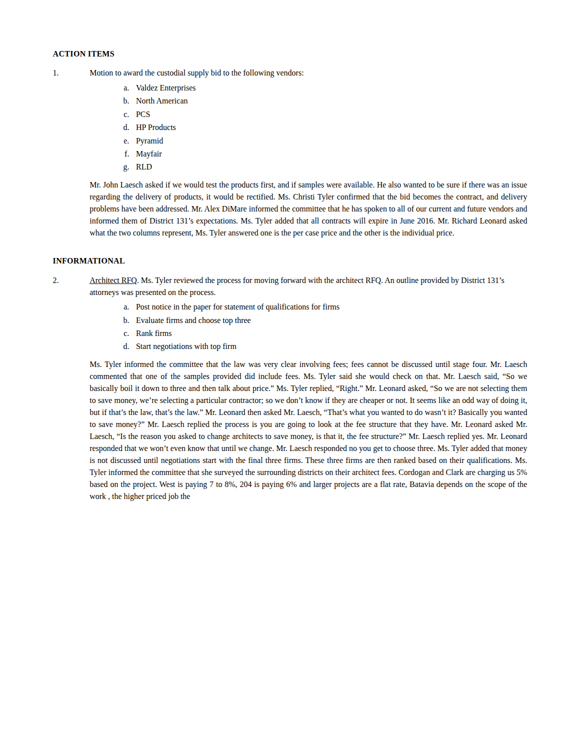ACTION ITEMS
1. Motion to award the custodial supply bid to the following vendors:
Valdez Enterprises
North American
PCS
HP Products
Pyramid
Mayfair
RLD
Mr. John Laesch asked if we would test the products first, and if samples were available. He also wanted to be sure if there was an issue regarding the delivery of products, it would be rectified. Ms. Christi Tyler confirmed that the bid becomes the contract, and delivery problems have been addressed. Mr. Alex DiMare informed the committee that he has spoken to all of our current and future vendors and informed them of District 131’s expectations. Ms. Tyler added that all contracts will expire in June 2016. Mr. Richard Leonard asked what the two columns represent, Ms. Tyler answered one is the per case price and the other is the individual price.
INFORMATIONAL
2. Architect RFQ. Ms. Tyler reviewed the process for moving forward with the architect RFQ. An outline provided by District 131’s attorneys was presented on the process.
Post notice in the paper for statement of qualifications for firms
Evaluate firms and choose top three
Rank firms
Start negotiations with top firm
Ms. Tyler informed the committee that the law was very clear involving fees; fees cannot be discussed until stage four. Mr. Laesch commented that one of the samples provided did include fees. Ms. Tyler said she would check on that. Mr. Laesch said, “So we basically boil it down to three and then talk about price.” Ms. Tyler replied, “Right.” Mr. Leonard asked, “So we are not selecting them to save money, we’re selecting a particular contractor; so we don’t know if they are cheaper or not. It seems like an odd way of doing it, but if that’s the law, that’s the law.” Mr. Leonard then asked Mr. Laesch, “That’s what you wanted to do wasn’t it? Basically you wanted to save money?” Mr. Laesch replied the process is you are going to look at the fee structure that they have. Mr. Leonard asked Mr. Laesch, “Is the reason you asked to change architects to save money, is that it, the fee structure?” Mr. Laesch replied yes. Mr. Leonard responded that we won’t even know that until we change. Mr. Laesch responded no you get to choose three. Ms. Tyler added that money is not discussed until negotiations start with the final three firms. These three firms are then ranked based on their qualifications. Ms. Tyler informed the committee that she surveyed the surrounding districts on their architect fees. Cordogan and Clark are charging us 5% based on the project. West is paying 7 to 8%, 204 is paying 6% and larger projects are a flat rate, Batavia depends on the scope of the work , the higher priced job the